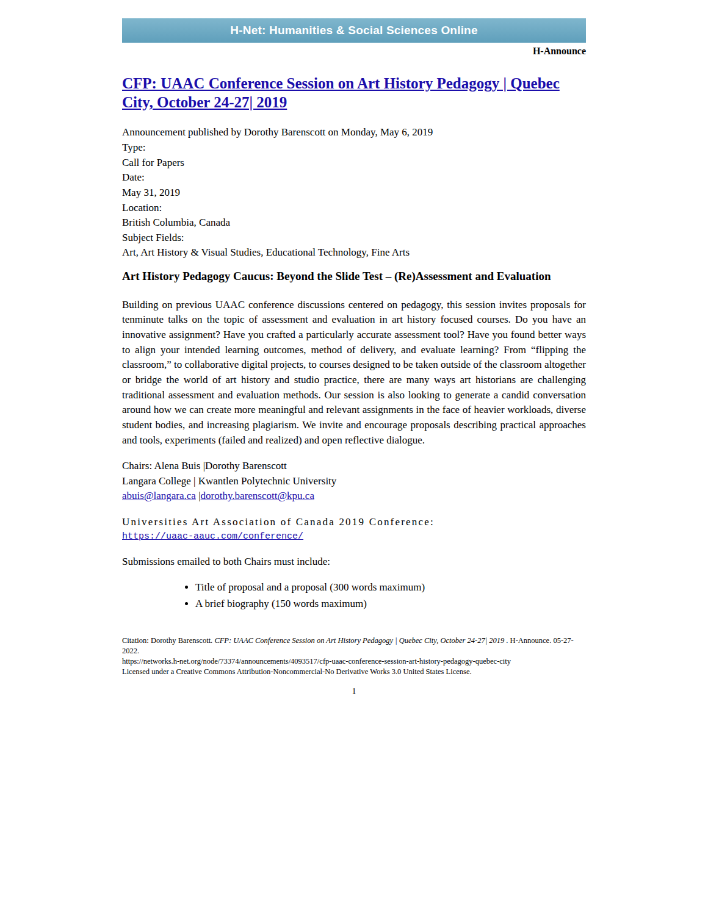H-Net: Humanities & Social Sciences Online
H-Announce
CFP: UAAC Conference Session on Art History Pedagogy | Quebec City, October 24-27| 2019
Announcement published by Dorothy Barenscott on Monday, May 6, 2019
Type:
Call for Papers
Date:
May 31, 2019
Location:
British Columbia, Canada
Subject Fields:
Art, Art History & Visual Studies, Educational Technology, Fine Arts
Art History Pedagogy Caucus: Beyond the Slide Test – (Re)Assessment and Evaluation
Building on previous UAAC conference discussions centered on pedagogy, this session invites proposals for tenminute talks on the topic of assessment and evaluation in art history focused courses. Do you have an innovative assignment? Have you crafted a particularly accurate assessment tool? Have you found better ways to align your intended learning outcomes, method of delivery, and evaluate learning? From “flipping the classroom,” to collaborative digital projects, to courses designed to be taken outside of the classroom altogether or bridge the world of art history and studio practice, there are many ways art historians are challenging traditional assessment and evaluation methods. Our session is also looking to generate a candid conversation around how we can create more meaningful and relevant assignments in the face of heavier workloads, diverse student bodies, and increasing plagiarism. We invite and encourage proposals describing practical approaches and tools, experiments (failed and realized) and open reflective dialogue.
Chairs: Alena Buis |Dorothy Barenscott
Langara College | Kwantlen Polytechnic University
abuis@langara.ca |dorothy.barenscott@kpu.ca
Universities Art Association of Canada 2019 Conference:
https://uaac-aauc.com/conference/
Submissions emailed to both Chairs must include:
Title of proposal and a proposal (300 words maximum)
A brief biography (150 words maximum)
Citation: Dorothy Barenscott. CFP: UAAC Conference Session on Art History Pedagogy | Quebec City, October 24-27| 2019 . H-Announce. 05-27-2022.
https://networks.h-net.org/node/73374/announcements/4093517/cfp-uaac-conference-session-art-history-pedagogy-quebec-city
Licensed under a Creative Commons Attribution-Noncommercial-No Derivative Works 3.0 United States License.
1